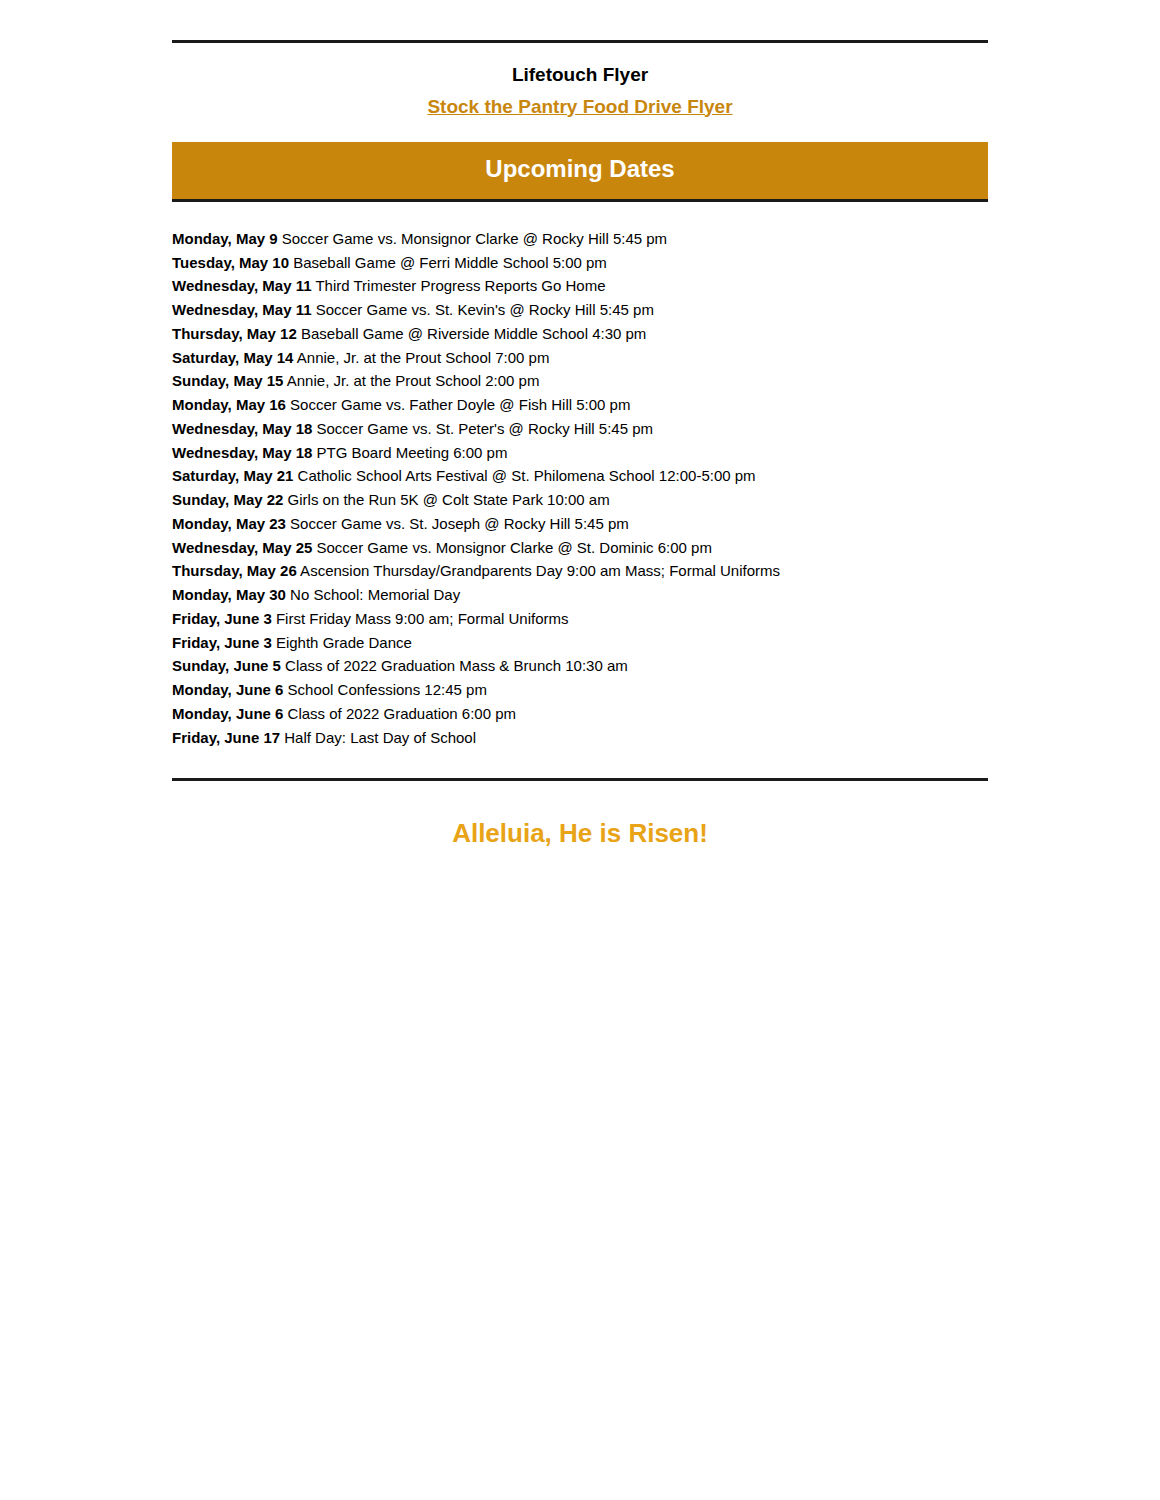Lifetouch Flyer Stock the Pantry Food Drive Flyer
Upcoming Dates
Monday, May 9 Soccer Game vs. Monsignor Clarke @ Rocky Hill 5:45 pm
Tuesday, May 10 Baseball Game @ Ferri Middle School 5:00 pm
Wednesday, May 11 Third Trimester Progress Reports Go Home
Wednesday, May 11 Soccer Game vs. St. Kevin's @ Rocky Hill 5:45 pm
Thursday, May 12 Baseball Game @ Riverside Middle School 4:30 pm
Saturday, May 14 Annie, Jr. at the Prout School 7:00 pm
Sunday, May 15 Annie, Jr. at the Prout School 2:00 pm
Monday, May 16 Soccer Game vs. Father Doyle @ Fish Hill 5:00 pm
Wednesday, May 18 Soccer Game vs. St. Peter's @ Rocky Hill 5:45 pm
Wednesday, May 18 PTG Board Meeting 6:00 pm
Saturday, May 21 Catholic School Arts Festival @ St. Philomena School 12:00-5:00 pm
Sunday, May 22 Girls on the Run 5K @ Colt State Park 10:00 am
Monday, May 23 Soccer Game vs. St. Joseph @ Rocky Hill 5:45 pm
Wednesday, May 25 Soccer Game vs. Monsignor Clarke @ St. Dominic 6:00 pm
Thursday, May 26 Ascension Thursday/Grandparents Day 9:00 am Mass; Formal Uniforms
Monday, May 30 No School: Memorial Day
Friday, June 3 First Friday Mass 9:00 am; Formal Uniforms
Friday, June 3 Eighth Grade Dance
Sunday, June 5 Class of 2022 Graduation Mass & Brunch 10:30 am
Monday, June 6 School Confessions 12:45 pm
Monday, June 6 Class of 2022 Graduation 6:00 pm
Friday, June 17 Half Day: Last Day of School
Alleluia, He is Risen!